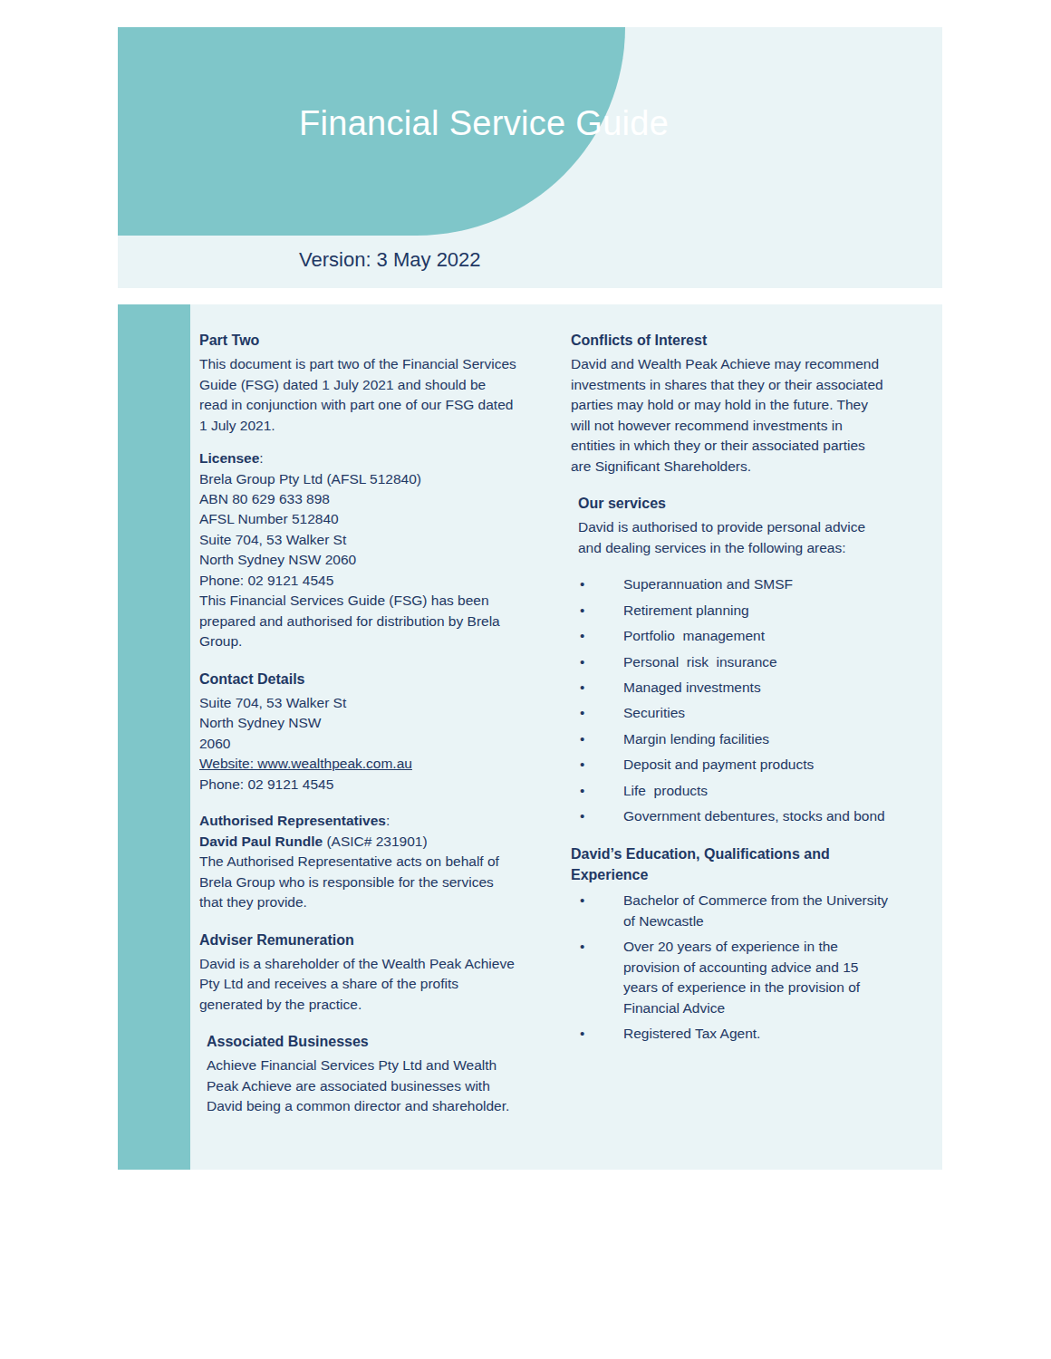Financial Service Guide
Version: 3 May 2022
Part Two
This document is part two of the Financial Services Guide (FSG) dated 1 July 2021 and should be read in conjunction with part one of our FSG dated 1 July 2021.
Licensee:
Brela Group Pty Ltd (AFSL 512840)
ABN 80 629 633 898
AFSL Number 512840
Suite 704, 53 Walker St
North Sydney NSW 2060
Phone: 02 9121 4545
This Financial Services Guide (FSG) has been prepared and authorised for distribution by Brela Group.
Contact Details
Suite 704, 53 Walker St
North Sydney NSW
2060
Website: www.wealthpeak.com.au
Phone: 02 9121 4545
Authorised Representatives:
David Paul Rundle (ASIC# 231901)
The Authorised Representative acts on behalf of Brela Group who is responsible for the services that they provide.
Adviser Remuneration
David is a shareholder of the Wealth Peak Achieve Pty Ltd and receives a share of the profits generated by the practice.
Associated Businesses
Achieve Financial Services Pty Ltd and Wealth Peak Achieve are associated businesses with David being a common director and shareholder.
Conflicts of Interest
David and Wealth Peak Achieve may recommend investments in shares that they or their associated parties may hold or may hold in the future. They will not however recommend investments in entities in which they or their associated parties are Significant Shareholders.
Our services
David is authorised to provide personal advice and dealing services in the following areas:
Superannuation and SMSF
Retirement planning
Portfolio management
Personal risk insurance
Managed investments
Securities
Margin lending facilities
Deposit and payment products
Life products
Government debentures, stocks and bond
David’s Education, Qualifications and Experience
Bachelor of Commerce from the University of Newcastle
Over 20 years of experience in the provision of accounting advice and 15 years of experience in the provision of Financial Advice
Registered Tax Agent.